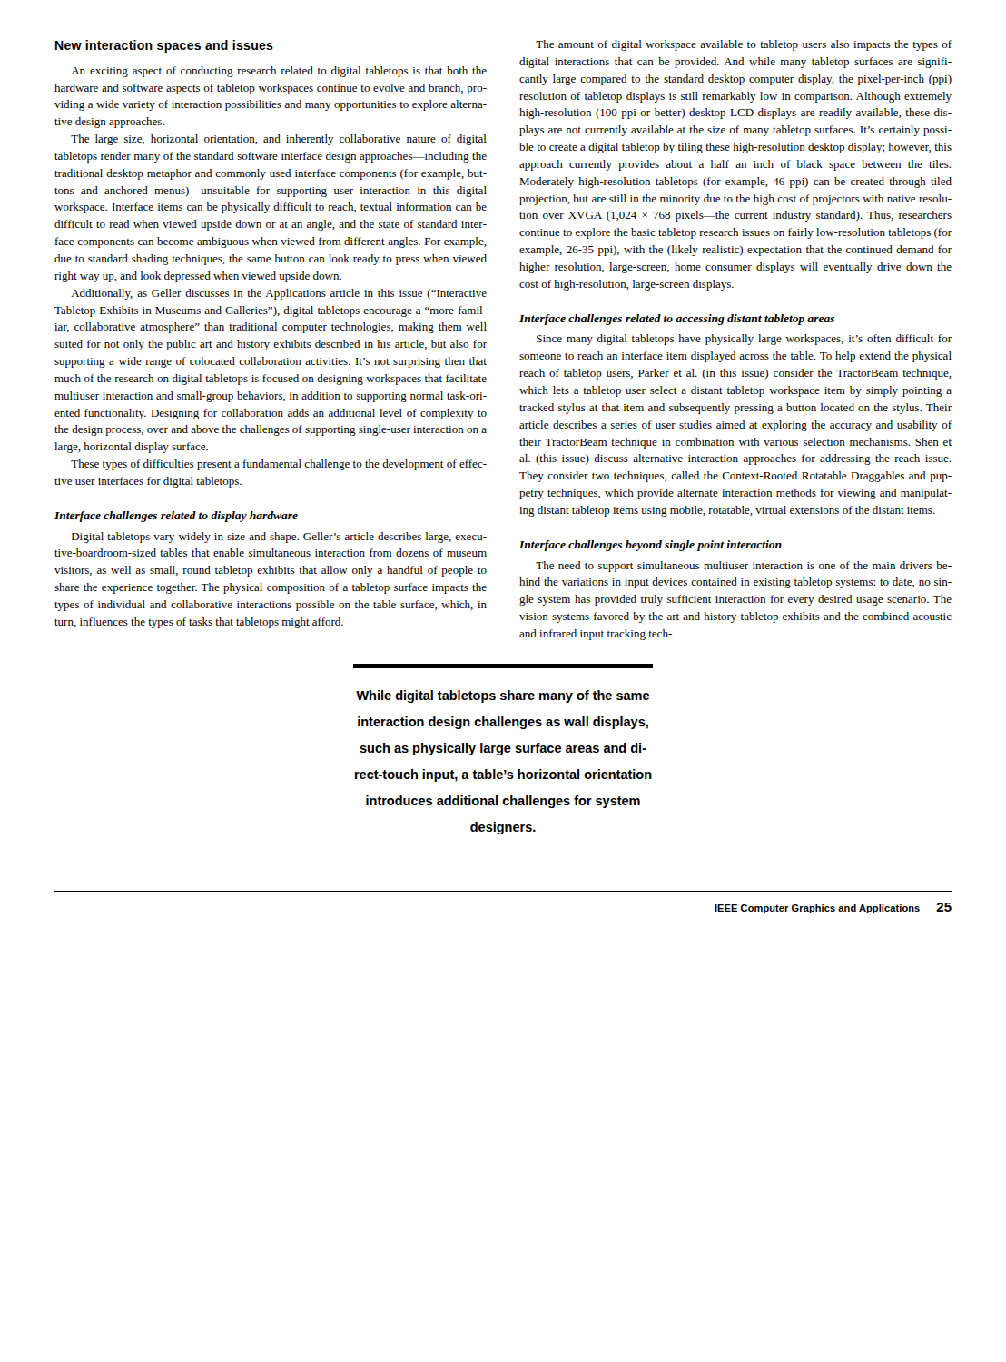New interaction spaces and issues
An exciting aspect of conducting research related to digital tabletops is that both the hardware and software aspects of tabletop workspaces continue to evolve and branch, providing a wide variety of interaction possibilities and many opportunities to explore alternative design approaches.
The large size, horizontal orientation, and inherently collaborative nature of digital tabletops render many of the standard software interface design approaches—including the traditional desktop metaphor and commonly used interface components (for example, buttons and anchored menus)—unsuitable for supporting user interaction in this digital workspace. Interface items can be physically difficult to reach, textual information can be difficult to read when viewed upside down or at an angle, and the state of standard interface components can become ambiguous when viewed from different angles. For example, due to standard shading techniques, the same button can look ready to press when viewed right way up, and look depressed when viewed upside down.
Additionally, as Geller discusses in the Applications article in this issue (“Interactive Tabletop Exhibits in Museums and Galleries”), digital tabletops encourage a “more-familiar, collaborative atmosphere” than traditional computer technologies, making them well suited for not only the public art and history exhibits described in his article, but also for supporting a wide range of colocated collaboration activities. It’s not surprising then that much of the research on digital tabletops is focused on designing workspaces that facilitate multiuser interaction and small-group behaviors, in addition to supporting normal task-oriented functionality. Designing for collaboration adds an additional level of complexity to the design process, over and above the challenges of supporting single-user interaction on a large, horizontal display surface.
These types of difficulties present a fundamental challenge to the development of effective user interfaces for digital tabletops.
Interface challenges related to display hardware
Digital tabletops vary widely in size and shape. Geller’s article describes large, executive-boardroom-sized tables that enable simultaneous interaction from dozens of museum visitors, as well as small, round tabletop exhibits that allow only a handful of people to share the experience together. The physical composition of a tabletop surface impacts the types of individual and collaborative interactions possible on the table surface, which, in turn, influences the types of tasks that tabletops might afford.
The amount of digital workspace available to tabletop users also impacts the types of digital interactions that can be provided. And while many tabletop surfaces are significantly large compared to the standard desktop computer display, the pixel-per-inch (ppi) resolution of tabletop displays is still remarkably low in comparison. Although extremely high-resolution (100 ppi or better) desktop LCD displays are readily available, these displays are not currently available at the size of many tabletop surfaces. It’s certainly possible to create a digital tabletop by tiling these high-resolution desktop display; however, this approach currently provides about a half an inch of black space between the tiles. Moderately high-resolution tabletops (for example, 46 ppi) can be created through tiled projection, but are still in the minority due to the high cost of projectors with native resolution over XVGA (1,024 × 768 pixels—the current industry standard). Thus, researchers continue to explore the basic tabletop research issues on fairly low-resolution tabletops (for example, 26-35 ppi), with the (likely realistic) expectation that the continued demand for higher resolution, large-screen, home consumer displays will eventually drive down the cost of high-resolution, large-screen displays.
Interface challenges related to accessing distant tabletop areas
Since many digital tabletops have physically large workspaces, it’s often difficult for someone to reach an interface item displayed across the table. To help extend the physical reach of tabletop users, Parker et al. (in this issue) consider the TractorBeam technique, which lets a tabletop user select a distant tabletop workspace item by simply pointing a tracked stylus at that item and subsequently pressing a button located on the stylus. Their article describes a series of user studies aimed at exploring the accuracy and usability of their TractorBeam technique in combination with various selection mechanisms. Shen et al. (this issue) discuss alternative interaction approaches for addressing the reach issue. They consider two techniques, called the Context-Rooted Rotatable Draggables and puppetry techniques, which provide alternate interaction methods for viewing and manipulating distant tabletop items using mobile, rotatable, virtual extensions of the distant items.
Interface challenges beyond single point interaction
The need to support simultaneous multiuser interaction is one of the main drivers behind the variations in input devices contained in existing tabletop systems: to date, no single system has provided truly sufficient interaction for every desired usage scenario. The vision systems favored by the art and history tabletop exhibits and the combined acoustic and infrared input tracking tech-
While digital tabletops share many of the same interaction design challenges as wall displays, such as physically large surface areas and direct-touch input, a table’s horizontal orientation introduces additional challenges for system designers.
IEEE Computer Graphics and Applications 25